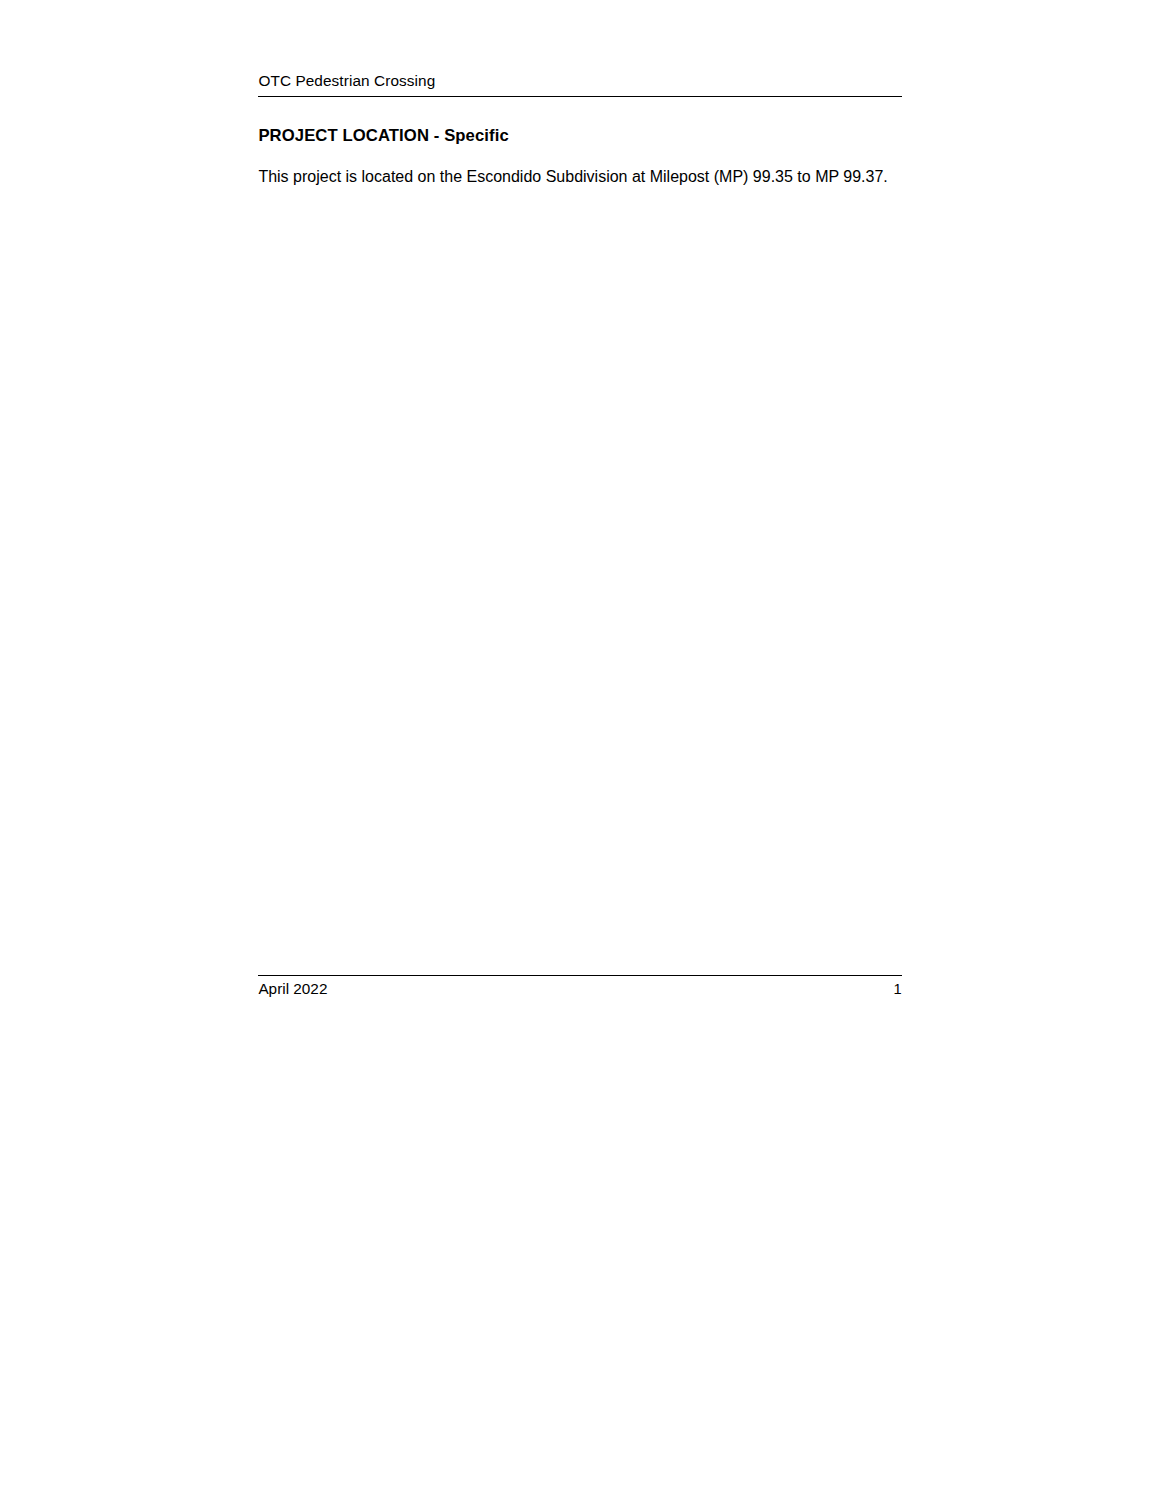OTC Pedestrian Crossing
PROJECT LOCATION - Specific
This project is located on the Escondido Subdivision at Milepost (MP) 99.35 to MP 99.37.
April 2022 1